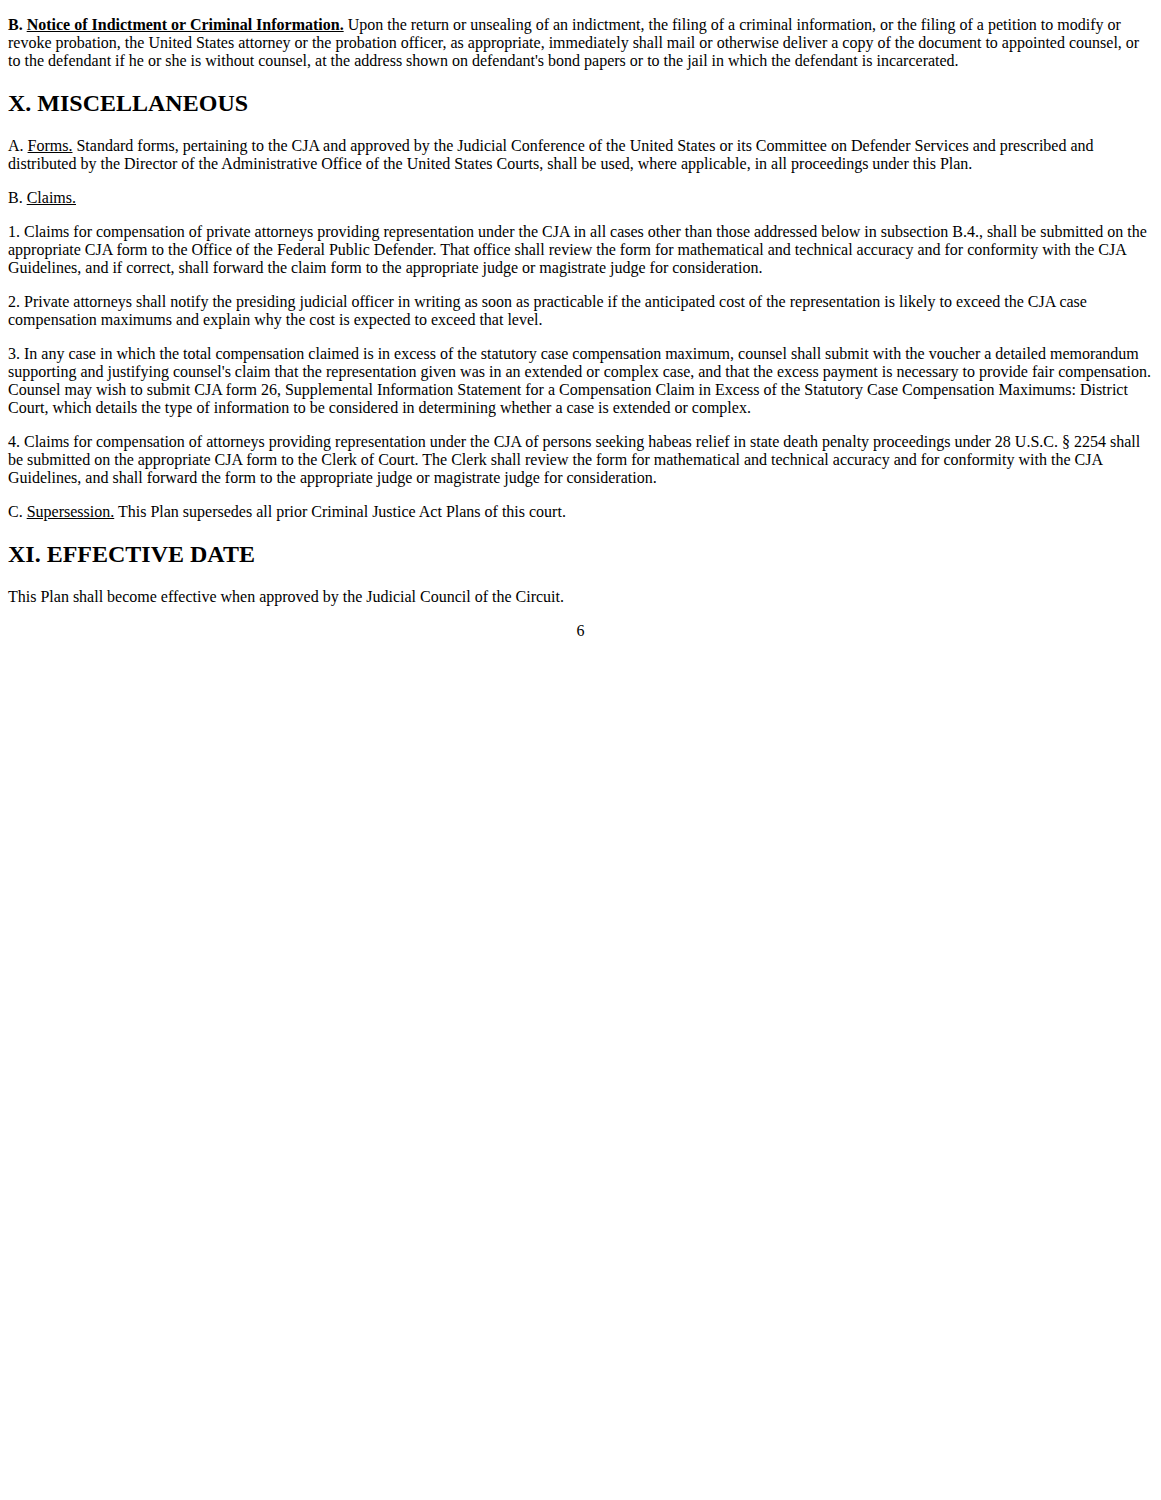B. Notice of Indictment or Criminal Information. Upon the return or unsealing of an indictment, the filing of a criminal information, or the filing of a petition to modify or revoke probation, the United States attorney or the probation officer, as appropriate, immediately shall mail or otherwise deliver a copy of the document to appointed counsel, or to the defendant if he or she is without counsel, at the address shown on defendant's bond papers or to the jail in which the defendant is incarcerated.
X. MISCELLANEOUS
A. Forms. Standard forms, pertaining to the CJA and approved by the Judicial Conference of the United States or its Committee on Defender Services and prescribed and distributed by the Director of the Administrative Office of the United States Courts, shall be used, where applicable, in all proceedings under this Plan.
B. Claims.
1. Claims for compensation of private attorneys providing representation under the CJA in all cases other than those addressed below in subsection B.4., shall be submitted on the appropriate CJA form to the Office of the Federal Public Defender. That office shall review the form for mathematical and technical accuracy and for conformity with the CJA Guidelines, and if correct, shall forward the claim form to the appropriate judge or magistrate judge for consideration.
2. Private attorneys shall notify the presiding judicial officer in writing as soon as practicable if the anticipated cost of the representation is likely to exceed the CJA case compensation maximums and explain why the cost is expected to exceed that level.
3. In any case in which the total compensation claimed is in excess of the statutory case compensation maximum, counsel shall submit with the voucher a detailed memorandum supporting and justifying counsel's claim that the representation given was in an extended or complex case, and that the excess payment is necessary to provide fair compensation. Counsel may wish to submit CJA form 26, Supplemental Information Statement for a Compensation Claim in Excess of the Statutory Case Compensation Maximums: District Court, which details the type of information to be considered in determining whether a case is extended or complex.
4. Claims for compensation of attorneys providing representation under the CJA of persons seeking habeas relief in state death penalty proceedings under 28 U.S.C. § 2254 shall be submitted on the appropriate CJA form to the Clerk of Court. The Clerk shall review the form for mathematical and technical accuracy and for conformity with the CJA Guidelines, and shall forward the form to the appropriate judge or magistrate judge for consideration.
C. Supersession. This Plan supersedes all prior Criminal Justice Act Plans of this court.
XI. EFFECTIVE DATE
This Plan shall become effective when approved by the Judicial Council of the Circuit.
6